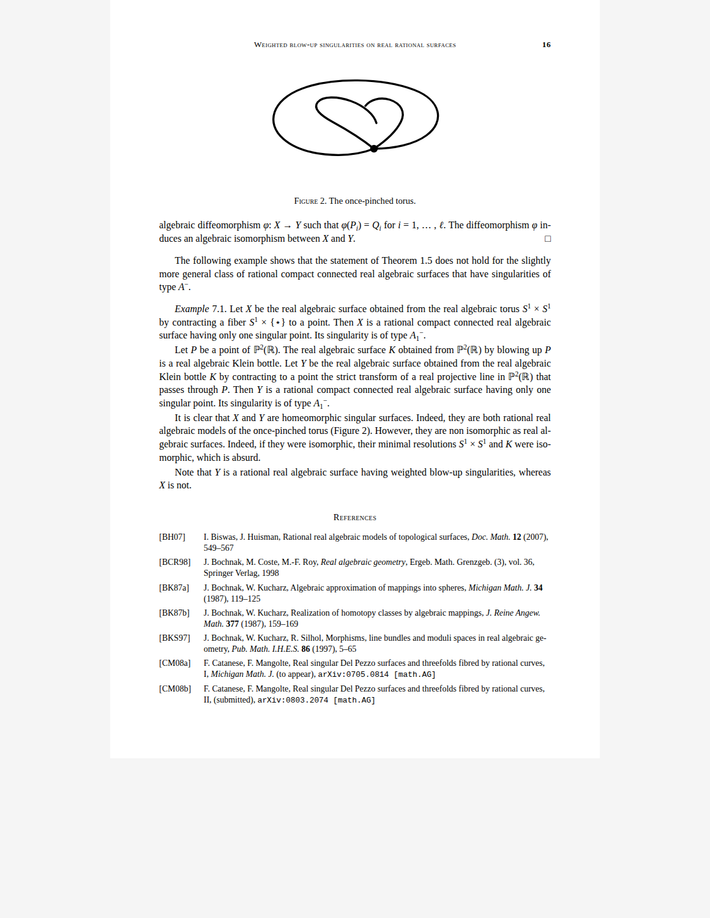Weighted blow-up singularities on real rational surfaces16
Figure 2. The once-pinched torus.
algebraic diffeomorphism φ: X → Y such that φ(Pi) = Qi for i = 1, … , ℓ. The diffeomorphism φ induces an algebraic isomorphism between X and Y.□
The following example shows that the statement of Theorem 1.5 does not hold for the slightly more general class of rational compact connected real algebraic surfaces that have singularities of type A−.
Example 7.1. Let X be the real algebraic surface obtained from the real algebraic torus S1 × S1 by contracting a fiber S1 × {⋆} to a point. Then X is a rational compact connected real algebraic surface having only one singular point. Its singularity is of type A1−.
Let P be a point of ℙ2(ℝ). The real algebraic surface K obtained from ℙ2(ℝ) by blowing up P is a real algebraic Klein bottle. Let Y be the real algebraic surface obtained from the real algebraic Klein bottle K by contracting to a point the strict transform of a real projective line in ℙ2(ℝ) that passes through P. Then Y is a rational compact connected real algebraic surface having only one singular point. Its singularity is of type A1−.
It is clear that X and Y are homeomorphic singular surfaces. Indeed, they are both rational real algebraic models of the once-pinched torus (Figure 2). However, they are non isomorphic as real algebraic surfaces. Indeed, if they were isomorphic, their minimal resolutions S1 × S1 and K were isomorphic, which is absurd.
Note that Y is a rational real algebraic surface having weighted blow-up singularities, whereas X is not.
References
[BH07]
I. Biswas, J. Huisman, Rational real algebraic models of topological surfaces, Doc. Math. 12 (2007), 549–567
[BCR98]
J. Bochnak, M. Coste, M.-F. Roy, Real algebraic geometry, Ergeb. Math. Grenzgeb. (3), vol. 36, Springer Verlag, 1998
[BK87a]
J. Bochnak, W. Kucharz, Algebraic approximation of mappings into spheres, Michigan Math. J. 34 (1987), 119–125
[BK87b]
J. Bochnak, W. Kucharz, Realization of homotopy classes by algebraic mappings, J. Reine Angew. Math. 377 (1987), 159–169
[BKS97]
J. Bochnak, W. Kucharz, R. Silhol, Morphisms, line bundles and moduli spaces in real algebraic geometry, Pub. Math. I.H.E.S. 86 (1997), 5–65
[CM08a]
F. Catanese, F. Mangolte, Real singular Del Pezzo surfaces and threefolds fibred by rational curves, I, Michigan Math. J. (to appear), arXiv:0705.0814 [math.AG]
[CM08b]
F. Catanese, F. Mangolte, Real singular Del Pezzo surfaces and threefolds fibred by rational curves, II, (submitted), arXiv:0803.2074 [math.AG]